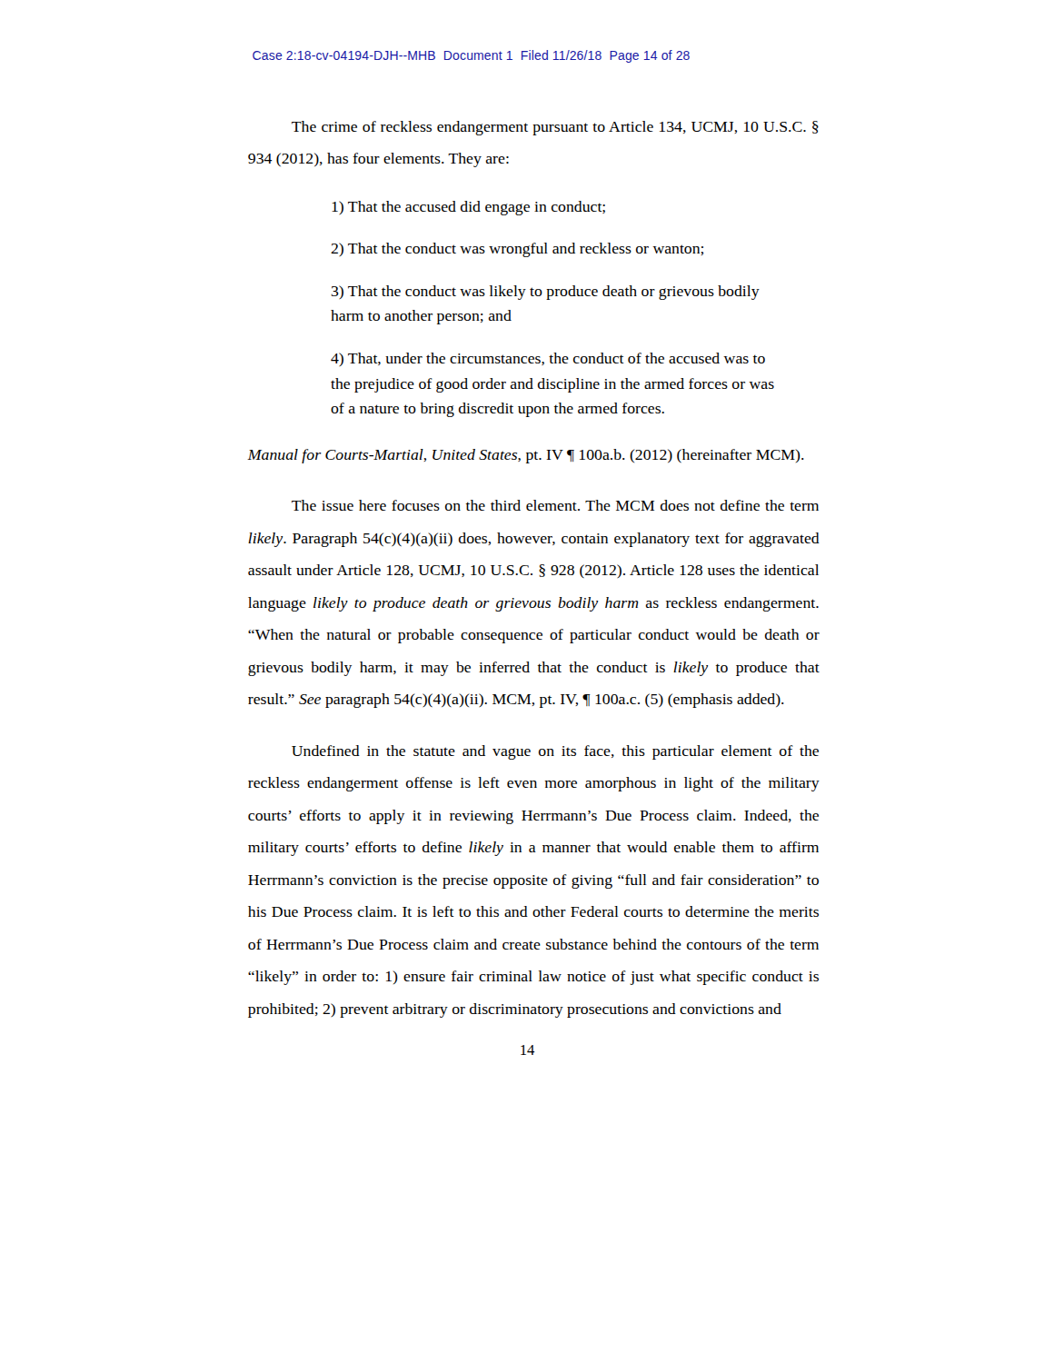Case 2:18-cv-04194-DJH--MHB Document 1 Filed 11/26/18 Page 14 of 28
The crime of reckless endangerment pursuant to Article 134, UCMJ, 10 U.S.C. § 934 (2012), has four elements. They are:
1) That the accused did engage in conduct;
2) That the conduct was wrongful and reckless or wanton;
3) That the conduct was likely to produce death or grievous bodily harm to another person; and
4) That, under the circumstances, the conduct of the accused was to the prejudice of good order and discipline in the armed forces or was of a nature to bring discredit upon the armed forces.
Manual for Courts-Martial, United States, pt. IV ¶ 100a.b. (2012) (hereinafter MCM).
The issue here focuses on the third element. The MCM does not define the term likely. Paragraph 54(c)(4)(a)(ii) does, however, contain explanatory text for aggravated assault under Article 128, UCMJ, 10 U.S.C. § 928 (2012). Article 128 uses the identical language likely to produce death or grievous bodily harm as reckless endangerment. “When the natural or probable consequence of particular conduct would be death or grievous bodily harm, it may be inferred that the conduct is likely to produce that result.” See paragraph 54(c)(4)(a)(ii). MCM, pt. IV, ¶ 100a.c. (5) (emphasis added).
Undefined in the statute and vague on its face, this particular element of the reckless endangerment offense is left even more amorphous in light of the military courts’ efforts to apply it in reviewing Herrmann’s Due Process claim. Indeed, the military courts’ efforts to define likely in a manner that would enable them to affirm Herrmann’s conviction is the precise opposite of giving “full and fair consideration” to his Due Process claim. It is left to this and other Federal courts to determine the merits of Herrmann’s Due Process claim and create substance behind the contours of the term “likely” in order to: 1) ensure fair criminal law notice of just what specific conduct is prohibited; 2) prevent arbitrary or discriminatory prosecutions and convictions and
14